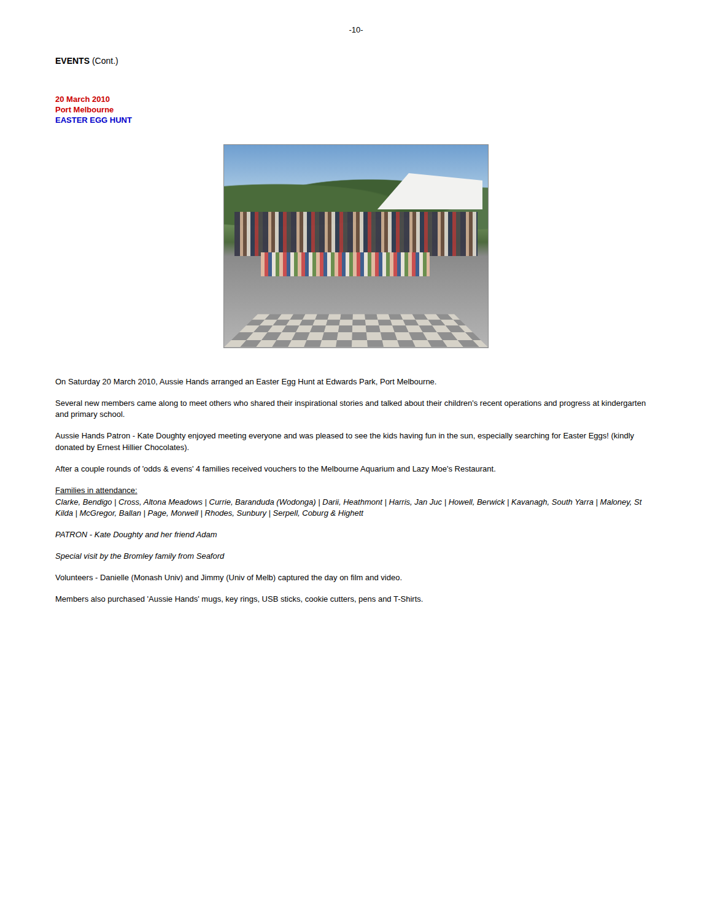-10-
EVENTS (Cont.)
20 March 2010
Port Melbourne
EASTER EGG HUNT
On Saturday 20 March 2010, Aussie Hands arranged an Easter Egg Hunt at Edwards Park, Port Melbourne.
Several new members came along to meet others who shared their inspirational stories and talked about their children's recent operations and progress at kindergarten and primary school.
Aussie Hands Patron - Kate Doughty enjoyed meeting everyone and was pleased to see the kids having fun in the sun, especially searching for Easter Eggs! (kindly donated by Ernest Hillier Chocolates).
After a couple rounds of 'odds & evens' 4 families received vouchers to the Melbourne Aquarium and Lazy Moe's Restaurant.
Families in attendance:
Clarke, Bendigo | Cross, Altona Meadows | Currie, Baranduda (Wodonga) | Darii, Heathmont | Harris, Jan Juc | Howell, Berwick | Kavanagh, South Yarra | Maloney, St Kilda | McGregor, Ballan | Page, Morwell | Rhodes, Sunbury | Serpell, Coburg & Highett
PATRON - Kate Doughty and her friend Adam
Special visit by the Bromley family from Seaford
Volunteers - Danielle (Monash Univ) and Jimmy (Univ of Melb) captured the day on film and video.
Members also purchased 'Aussie Hands' mugs, key rings, USB sticks, cookie cutters, pens and T-Shirts.